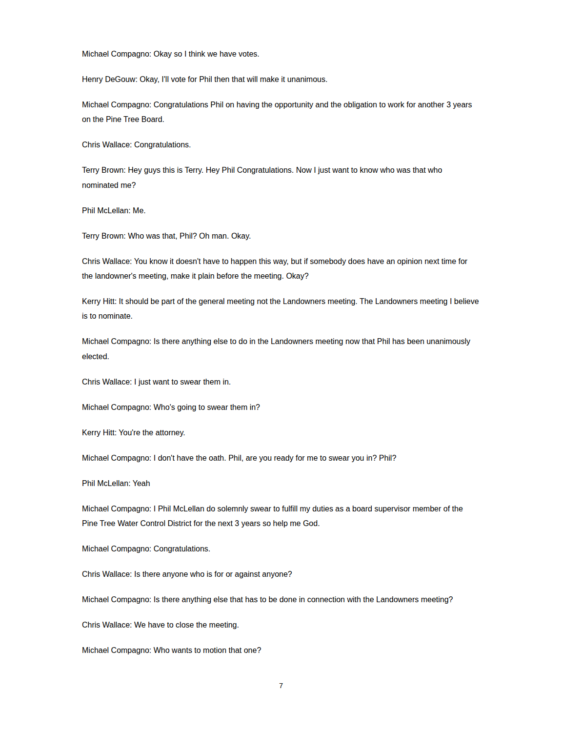Michael Compagno: Okay so I think we have votes.
Henry DeGouw: Okay, I'll vote for Phil then that will make it unanimous.
Michael Compagno: Congratulations Phil on having the opportunity and the obligation to work for another 3 years on the Pine Tree Board.
Chris Wallace: Congratulations.
Terry Brown: Hey guys this is Terry. Hey Phil Congratulations. Now I just want to know who was that who nominated me?
Phil McLellan: Me.
Terry Brown: Who was that, Phil? Oh man. Okay.
Chris Wallace: You know it doesn't have to happen this way, but if somebody does have an opinion next time for the landowner's meeting, make it plain before the meeting. Okay?
Kerry Hitt: It should be part of the general meeting not the Landowners meeting. The Landowners meeting I believe is to nominate.
Michael Compagno: Is there anything else to do in the Landowners meeting now that Phil has been unanimously elected.
Chris Wallace: I just want to swear them in.
Michael Compagno: Who's going to swear them in?
Kerry Hitt: You're the attorney.
Michael Compagno: I don't have the oath. Phil, are you ready for me to swear you in? Phil?
Phil McLellan: Yeah
Michael Compagno: I Phil McLellan do solemnly swear to fulfill my duties as a board supervisor member of the Pine Tree Water Control District for the next 3 years so help me God.
Michael Compagno: Congratulations.
Chris Wallace: Is there anyone who is for or against anyone?
Michael Compagno: Is there anything else that has to be done in connection with the Landowners meeting?
Chris Wallace: We have to close the meeting.
Michael Compagno: Who wants to motion that one?
7